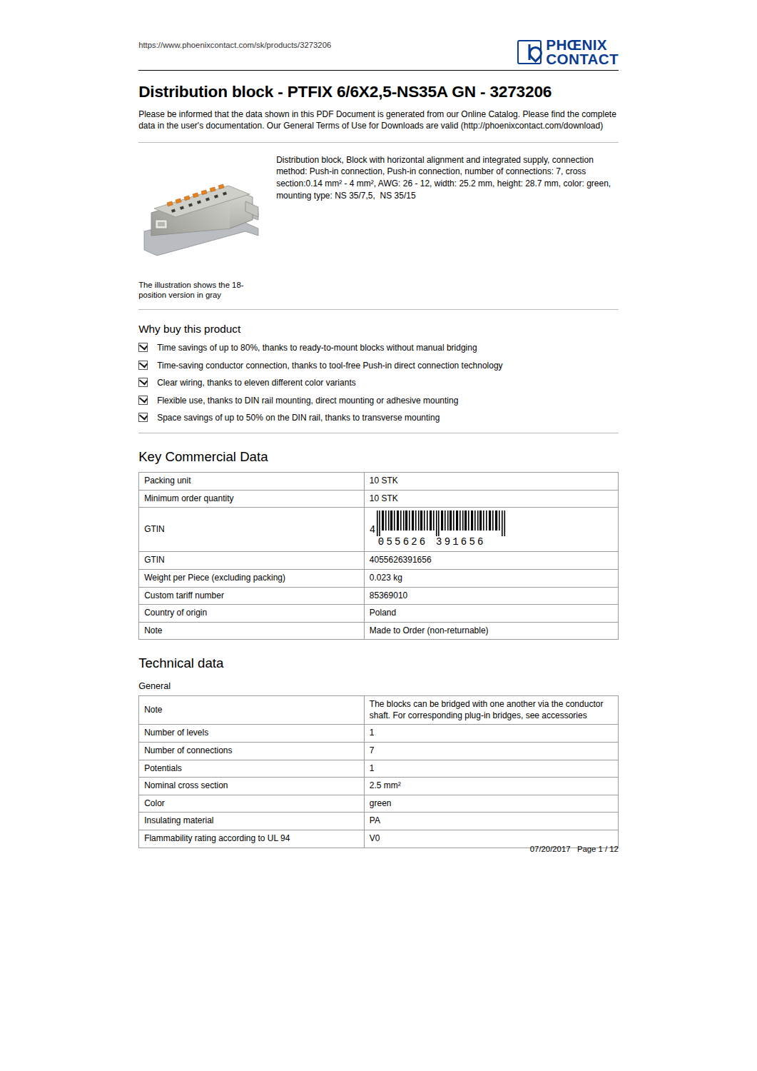https://www.phoenixcontact.com/sk/products/3273206
PHŒNIX CONTACT
Distribution block - PTFIX 6/6X2,5-NS35A GN - 3273206
Please be informed that the data shown in this PDF Document is generated from our Online Catalog. Please find the complete data in the user's documentation. Our General Terms of Use for Downloads are valid (http://phoenixcontact.com/download)
The illustration shows the 18-position version in gray
Distribution block, Block with horizontal alignment and integrated supply, connection method: Push-in connection, Push-in connection, number of connections: 7, cross section:0.14 mm² - 4 mm², AWG: 26 - 12, width: 25.2 mm, height: 28.7 mm, color: green, mounting type: NS 35/7,5, NS 35/15
Why buy this product
Time savings of up to 80%, thanks to ready-to-mount blocks without manual bridging
Time-saving conductor connection, thanks to tool-free Push-in direct connection technology
Clear wiring, thanks to eleven different color variants
Flexible use, thanks to DIN rail mounting, direct mounting or adhesive mounting
Space savings of up to 50% on the DIN rail, thanks to transverse mounting
Key Commercial Data
| Packing unit | 10 STK |
| Minimum order quantity | 10 STK |
| GTIN | 4 055626 391656 |
| GTIN | 4055626391656 |
| Weight per Piece (excluding packing) | 0.023 kg |
| Custom tariff number | 85369010 |
| Country of origin | Poland |
| Note | Made to Order (non-returnable) |
Technical data
General
| Note | The blocks can be bridged with one another via the conductor shaft. For corresponding plug-in bridges, see accessories |
| Number of levels | 1 |
| Number of connections | 7 |
| Potentials | 1 |
| Nominal cross section | 2.5 mm² |
| Color | green |
| Insulating material | PA |
| Flammability rating according to UL 94 | V0 |
07/20/2017 Page 1 / 12